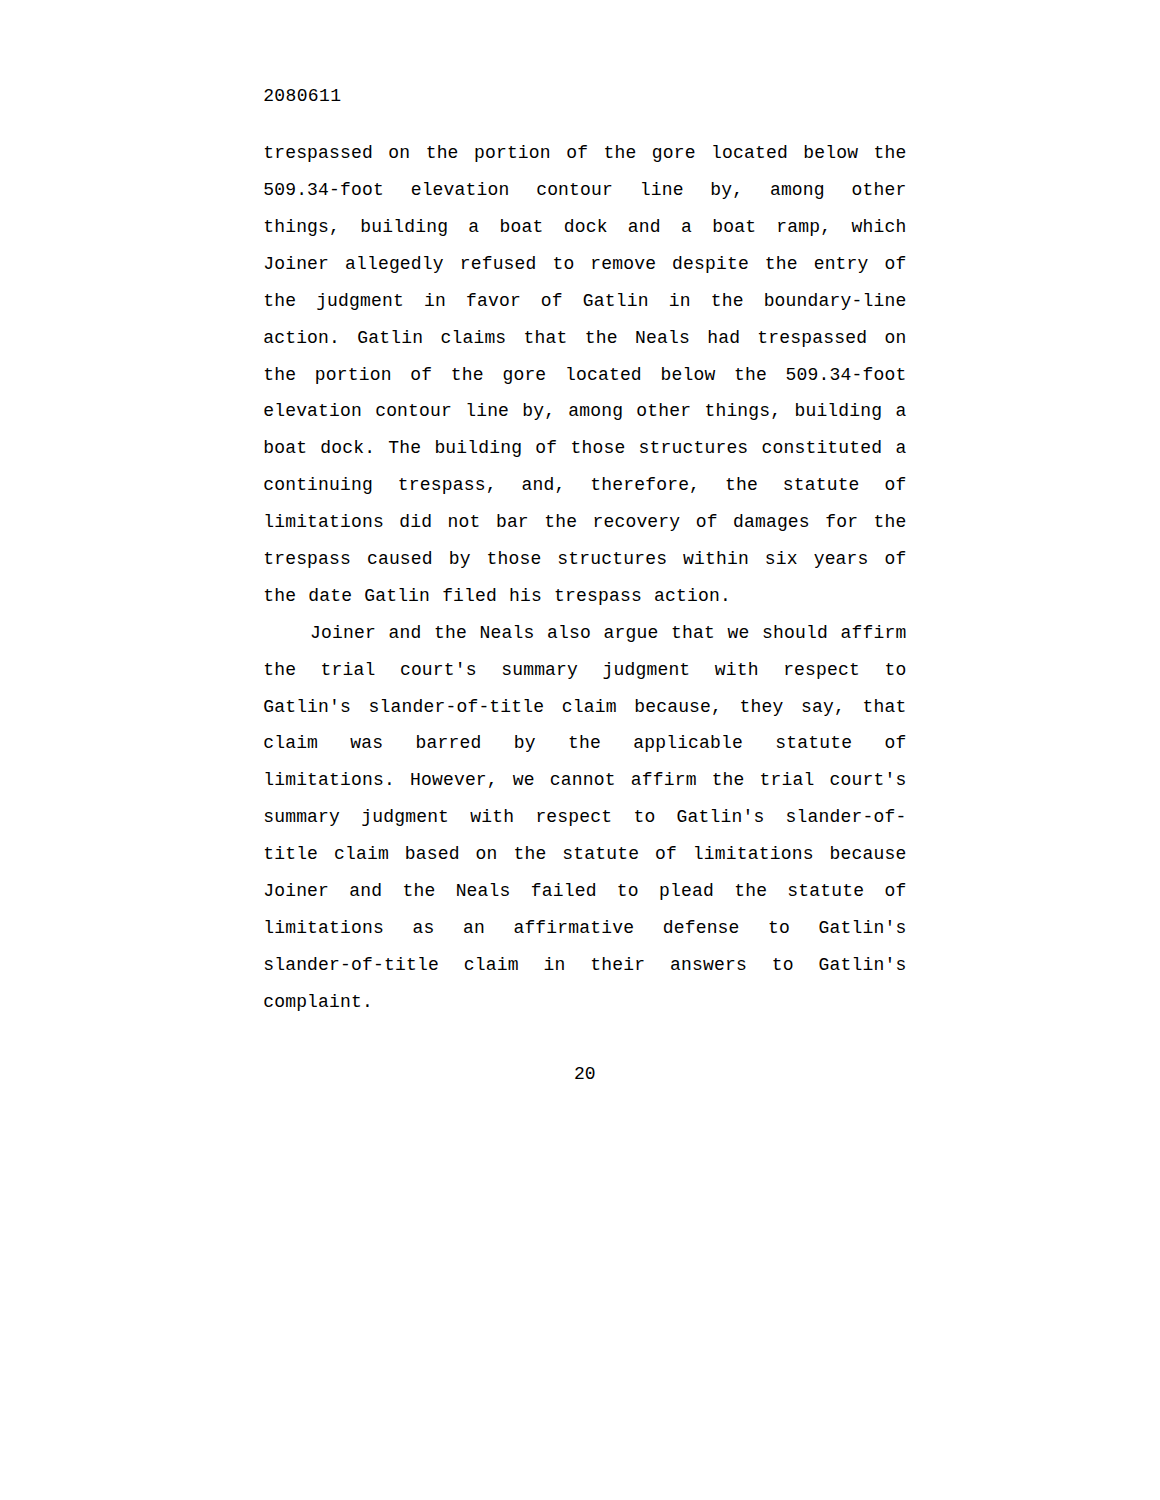2080611
trespassed on the portion of the gore located below the 509.34-foot elevation contour line by, among other things, building a boat dock and a boat ramp, which Joiner allegedly refused to remove despite the entry of the judgment in favor of Gatlin in the boundary-line action. Gatlin claims that the Neals had trespassed on the portion of the gore located below the 509.34-foot elevation contour line by, among other things, building a boat dock. The building of those structures constituted a continuing trespass, and, therefore, the statute of limitations did not bar the recovery of damages for the trespass caused by those structures within six years of the date Gatlin filed his trespass action.
Joiner and the Neals also argue that we should affirm the trial court's summary judgment with respect to Gatlin's slander-of-title claim because, they say, that claim was barred by the applicable statute of limitations. However, we cannot affirm the trial court's summary judgment with respect to Gatlin's slander-of-title claim based on the statute of limitations because Joiner and the Neals failed to plead the statute of limitations as an affirmative defense to Gatlin's slander-of-title claim in their answers to Gatlin's complaint.
20